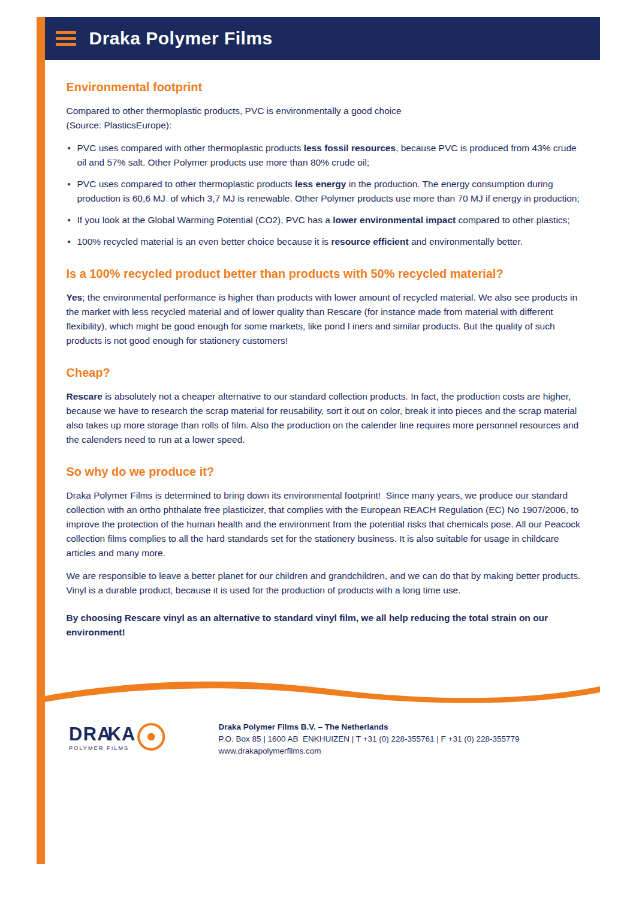Draka Polymer Films
Environmental footprint
Compared to other thermoplastic products, PVC is environmentally a good choice
(Source: PlasticsEurope):
PVC uses compared with other thermoplastic products less fossil resources, because PVC is produced from 43% crude oil and 57% salt. Other Polymer products use more than 80% crude oil;
PVC uses compared to other thermoplastic products less energy in the production. The energy consumption during production is 60,6 MJ of which 3,7 MJ is renewable. Other Polymer products use more than 70 MJ if energy in production;
If you look at the Global Warming Potential (CO2), PVC has a lower environmental impact compared to other plastics;
100% recycled material is an even better choice because it is resource efficient and environmentally better.
Is a 100% recycled product better than products with 50% recycled material?
Yes; the environmental performance is higher than products with lower amount of recycled material. We also see products in the market with less recycled material and of lower quality than Rescare (for instance made from material with different flexibility), which might be good enough for some markets, like pond l iners and similar products. But the quality of such products is not good enough for stationery customers!
Cheap?
Rescare is absolutely not a cheaper alternative to our standard collection products. In fact, the production costs are higher, because we have to research the scrap material for reusability, sort it out on color, break it into pieces and the scrap material also takes up more storage than rolls of film. Also the production on the calender line requires more personnel resources and the calenders need to run at a lower speed.
So why do we produce it?
Draka Polymer Films is determined to bring down its environmental footprint! Since many years, we produce our standard collection with an ortho phthalate free plasticizer, that complies with the European REACH Regulation (EC) No 1907/2006, to improve the protection of the human health and the environment from the potential risks that chemicals pose. All our Peacock collection films complies to all the hard standards set for the stationery business. It is also suitable for usage in childcare articles and many more.
We are responsible to leave a better planet for our children and grandchildren, and we can do that by making better products. Vinyl is a durable product, because it is used for the production of products with a long time use.
By choosing Rescare vinyl as an alternative to standard vinyl film, we all help reducing the total strain on our environment!
DRA KA POLYMER FILMS
Draka Polymer Films B.V. – The Netherlands
P.O. Box 85 | 1600 AB ENKHUIZEN | T +31 (0) 228-355761 | F +31 (0) 228-355779
www.drakapolymerfilms.com